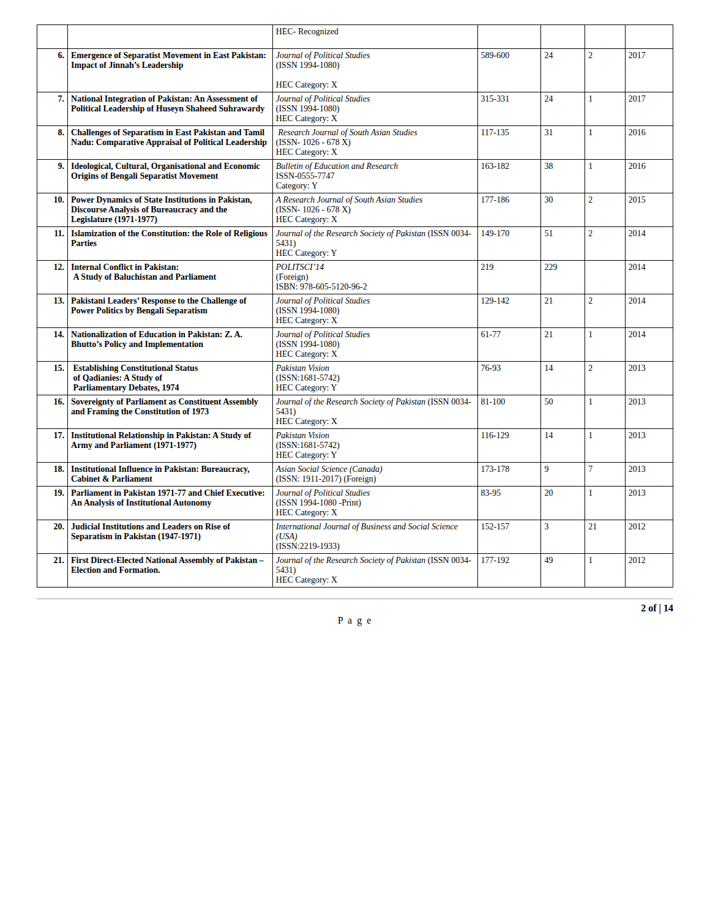| | | HEC- Recognized | | | | |
| 6. | Emergence of Separatist Movement in East Pakistan: Impact of Jinnah’s Leadership | Journal of Political Studies (ISSN 1994-1080) HEC Category: X | 589-600 | 24 | 2 | 2017 |
| 7. | National Integration of Pakistan: An Assessment of Political Leadership of Huseyn Shaheed Suhrawardy | Journal of Political Studies (ISSN 1994-1080) HEC Category: X | 315-331 | 24 | 1 | 2017 |
| 8. | Challenges of Separatism in East Pakistan and Tamil Nadu: Comparative Appraisal of Political Leadership | Research Journal of South Asian Studies (ISSN- 1026 - 678 X) HEC Category: X | 117-135 | 31 | 1 | 2016 |
| 9. | Ideological, Cultural, Organisational and Economic Origins of Bengali Separatist Movement | Bulletin of Education and Research ISSN‑0555-7747 Category: Y | 163-182 | 38 | 1 | 2016 |
| 10. | Power Dynamics of State Institutions in Pakistan, Discourse Analysis of Bureaucracy and the Legislature (1971-1977) | A Research Journal of South Asian Studies (ISSN- 1026 - 678 X) HEC Category: X | 177-186 | 30 | 2 | 2015 |
| 11. | Islamization of the Constitution: the Role of Religious Parties | Journal of the Research Society of Pakistan (ISSN 0034-5431) HEC Category: Y | 149-170 | 51 | 2 | 2014 |
| 12. | Internal Conflict in Pakistan: A Study of Baluchistan and Parliament | POLITSCI’14 (Foreign) ISBN: 978-605-5120-96-2 | 219 | 229 | | 2014 |
| 13. | Pakistani Leaders’ Response to the Challenge of Power Politics by Bengali Separatism | Journal of Political Studies (ISSN 1994-1080) HEC Category: X | 129-142 | 21 | 2 | 2014 |
| 14. | Nationalization of Education in Pakistan: Z. A. Bhutto’s Policy and Implementation | Journal of Political Studies (ISSN 1994-1080) HEC Category: X | 61-77 | 21 | 1 | 2014 |
| 15. | Establishing Constitutional Status of Qadianies: A Study of Parliamentary Debates, 1974 | Pakistan Vision (ISSN:1681-5742) HEC Category: Y | 76-93 | 14 | 2 | 2013 |
| 16. | Sovereignty of Parliament as Constituent Assembly and Framing the Constitution of 1973 | Journal of the Research Society of Pakistan (ISSN 0034-5431) HEC Category: X | 81-100 | 50 | 1 | 2013 |
| 17. | Institutional Relationship in Pakistan: A Study of Army and Parliament (1971-1977) | Pakistan Vision (ISSN:1681-5742) HEC Category: Y | 116-129 | 14 | 1 | 2013 |
| 18. | Institutional Influence in Pakistan: Bureaucracy, Cabinet & Parliament | Asian Social Science (Canada) (ISSN: 1911-2017) (Foreign) | 173-178 | 9 | 7 | 2013 |
| 19. | Parliament in Pakistan 1971-77 and Chief Executive: An Analysis of Institutional Autonomy | Journal of Political Studies (ISSN 1994-1080 -Print) HEC Category: X | 83-95 | 20 | 1 | 2013 |
| 20. | Judicial Institutions and Leaders on Rise of Separatism in Pakistan (1947-1971) | International Journal of Business and Social Science (USA) (ISSN:2219-1933) | 152-157 | 3 | 21 | 2012 |
| 21. | First Direct-Elected National Assembly of Pakistan – Election and Formation. | Journal of the Research Society of Pakistan (ISSN 0034-5431) HEC Category: X | 177-192 | 49 | 1 | 2012 |
2 of | 14 P a g e